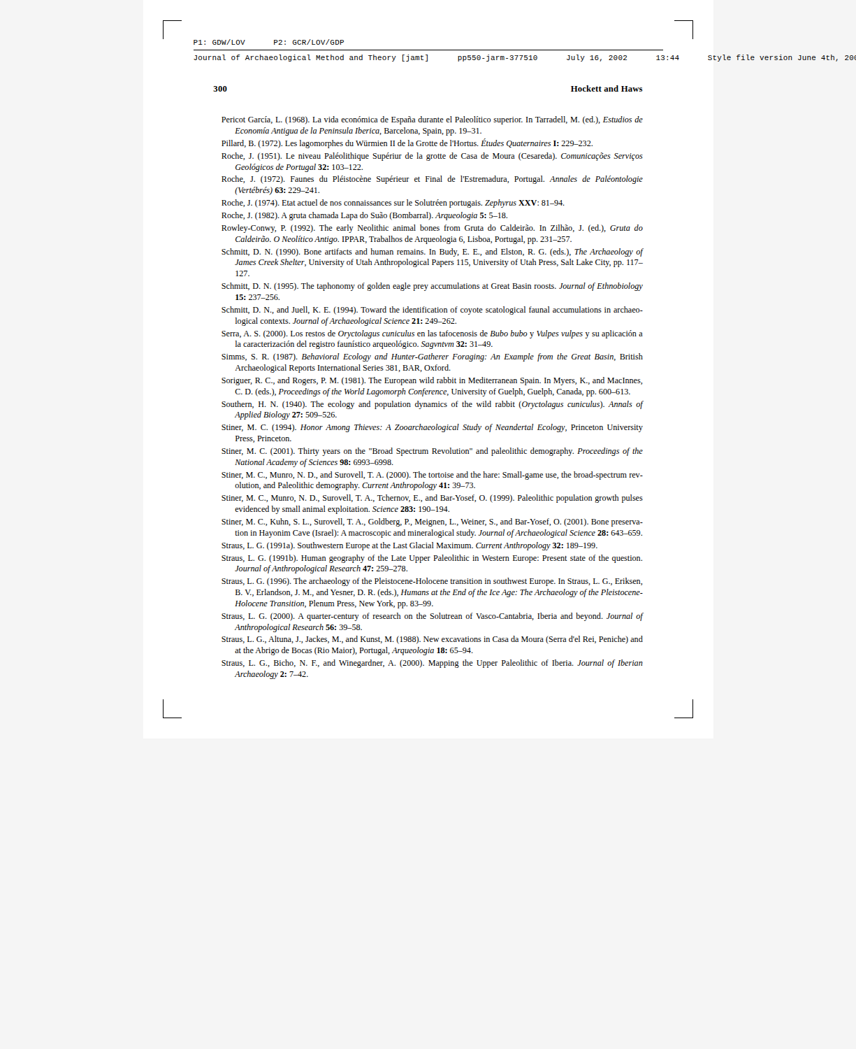P1: GDW/LOV P2: GCR/LOV/GDP
Journal of Archaeological Method and Theory [jamt] pp550-jarm-377510 July 16, 2002 13:44 Style file version June 4th, 2002
300 Hockett and Haws
Pericot García, L. (1968). La vida económica de España durante el Paleolítico superior. In Tarradell, M. (ed.), Estudios de Economía Antigua de la Peninsula Iberica, Barcelona, Spain, pp. 19–31.
Pillard, B. (1972). Les lagomorphes du Würmien II de la Grotte de l'Hortus. Études Quaternaires I: 229–232.
Roche, J. (1951). Le niveau Paléolithique Supériur de la grotte de Casa de Moura (Cesareda). Comunicações Serviços Geológicos de Portugal 32: 103–122.
Roche, J. (1972). Faunes du Pléistocène Supérieur et Final de l'Estremadura, Portugal. Annales de Paléontologie (Vertébrés) 63: 229–241.
Roche, J. (1974). Etat actuel de nos connaissances sur le Solutréen portugais. Zephyrus XXV: 81–94.
Roche, J. (1982). A gruta chamada Lapa do Suão (Bombarral). Arqueologia 5: 5–18.
Rowley-Conwy, P. (1992). The early Neolithic animal bones from Gruta do Caldeirão. In Zilhão, J. (ed.), Gruta do Caldeirão. O Neolítico Antigo. IPPAR, Trabalhos de Arqueologia 6, Lisboa, Portugal, pp. 231–257.
Schmitt, D. N. (1990). Bone artifacts and human remains. In Budy, E. E., and Elston, R. G. (eds.), The Archaeology of James Creek Shelter, University of Utah Anthropological Papers 115, University of Utah Press, Salt Lake City, pp. 117–127.
Schmitt, D. N. (1995). The taphonomy of golden eagle prey accumulations at Great Basin roosts. Journal of Ethnobiology 15: 237–256.
Schmitt, D. N., and Juell, K. E. (1994). Toward the identification of coyote scatological faunal accumulations in archaeological contexts. Journal of Archaeological Science 21: 249–262.
Serra, A. S. (2000). Los restos de Oryctolagus cuniculus en las tafocenosis de Bubo bubo y Vulpes vulpes y su aplicación a la caracterización del registro faunístico arqueológico. Sagvntvm 32: 31–49.
Simms, S. R. (1987). Behavioral Ecology and Hunter-Gatherer Foraging: An Example from the Great Basin, British Archaeological Reports International Series 381, BAR, Oxford.
Soriguer, R. C., and Rogers, P. M. (1981). The European wild rabbit in Mediterranean Spain. In Myers, K., and MacInnes, C. D. (eds.), Proceedings of the World Lagomorph Conference, University of Guelph, Guelph, Canada, pp. 600–613.
Southern, H. N. (1940). The ecology and population dynamics of the wild rabbit (Oryctolagus cuniculus). Annals of Applied Biology 27: 509–526.
Stiner, M. C. (1994). Honor Among Thieves: A Zooarchaeological Study of Neandertal Ecology, Princeton University Press, Princeton.
Stiner, M. C. (2001). Thirty years on the "Broad Spectrum Revolution" and paleolithic demography. Proceedings of the National Academy of Sciences 98: 6993–6998.
Stiner, M. C., Munro, N. D., and Surovell, T. A. (2000). The tortoise and the hare: Small-game use, the broad-spectrum revolution, and Paleolithic demography. Current Anthropology 41: 39–73.
Stiner, M. C., Munro, N. D., Surovell, T. A., Tchernov, E., and Bar-Yosef, O. (1999). Paleolithic population growth pulses evidenced by small animal exploitation. Science 283: 190–194.
Stiner, M. C., Kuhn, S. L., Surovell, T. A., Goldberg, P., Meignen, L., Weiner, S., and Bar-Yosef, O. (2001). Bone preservation in Hayonim Cave (Israel): A macroscopic and mineralogical study. Journal of Archaeological Science 28: 643–659.
Straus, L. G. (1991a). Southwestern Europe at the Last Glacial Maximum. Current Anthropology 32: 189–199.
Straus, L. G. (1991b). Human geography of the Late Upper Paleolithic in Western Europe: Present state of the question. Journal of Anthropological Research 47: 259–278.
Straus, L. G. (1996). The archaeology of the Pleistocene-Holocene transition in southwest Europe. In Straus, L. G., Eriksen, B. V., Erlandson, J. M., and Yesner, D. R. (eds.), Humans at the End of the Ice Age: The Archaeology of the Pleistocene-Holocene Transition, Plenum Press, New York, pp. 83–99.
Straus, L. G. (2000). A quarter-century of research on the Solutrean of Vasco-Cantabria, Iberia and beyond. Journal of Anthropological Research 56: 39–58.
Straus, L. G., Altuna, J., Jackes, M., and Kunst, M. (1988). New excavations in Casa da Moura (Serra d'el Rei, Peniche) and at the Abrigo de Bocas (Rio Maior), Portugal, Arqueologia 18: 65–94.
Straus, L. G., Bicho, N. F., and Winegardner, A. (2000). Mapping the Upper Paleolithic of Iberia. Journal of Iberian Archaeology 2: 7–42.